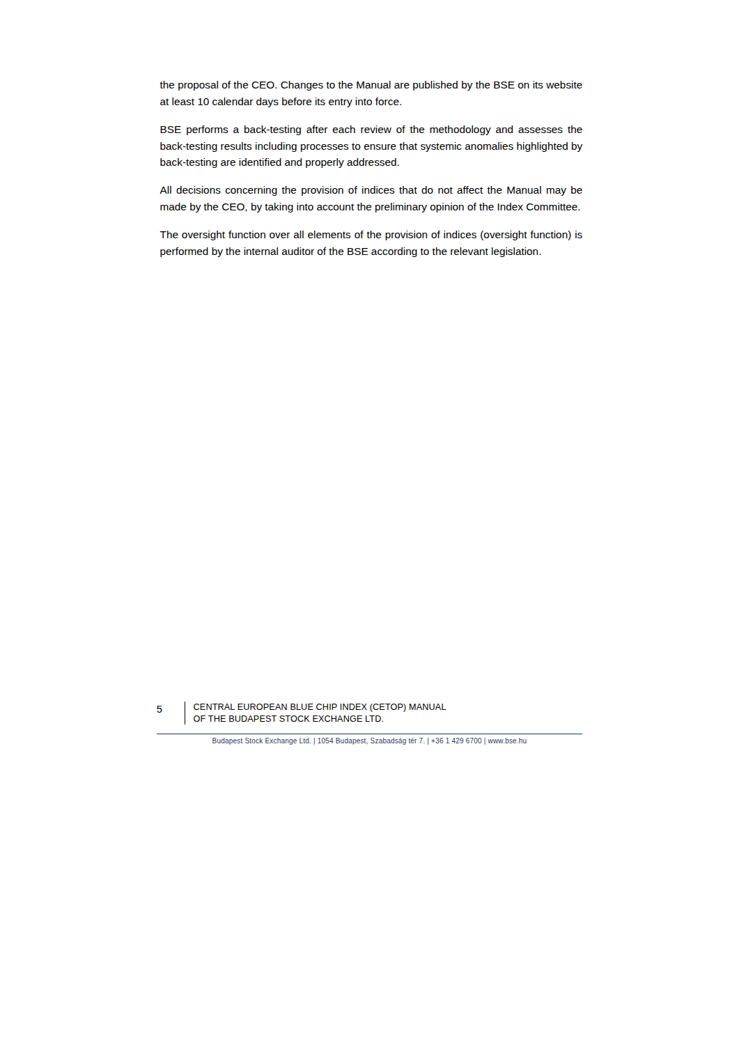the proposal of the CEO. Changes to the Manual are published by the BSE on its website at least 10 calendar days before its entry into force.
BSE performs a back-testing after each review of the methodology and assesses the back-testing results including processes to ensure that systemic anomalies highlighted by back-testing are identified and properly addressed.
All decisions concerning the provision of indices that do not affect the Manual may be made by the CEO, by taking into account the preliminary opinion of the Index Committee.
The oversight function over all elements of the provision of indices (oversight function) is performed by the internal auditor of the BSE according to the relevant legislation.
5
CENTRAL EUROPEAN BLUE CHIP INDEX (CETOP) MANUAL
OF THE BUDAPEST STOCK EXCHANGE LTD.
Budapest Stock Exchange Ltd. | 1054 Budapest, Szabadság tér 7. | +36 1 429 6700 | www.bse.hu